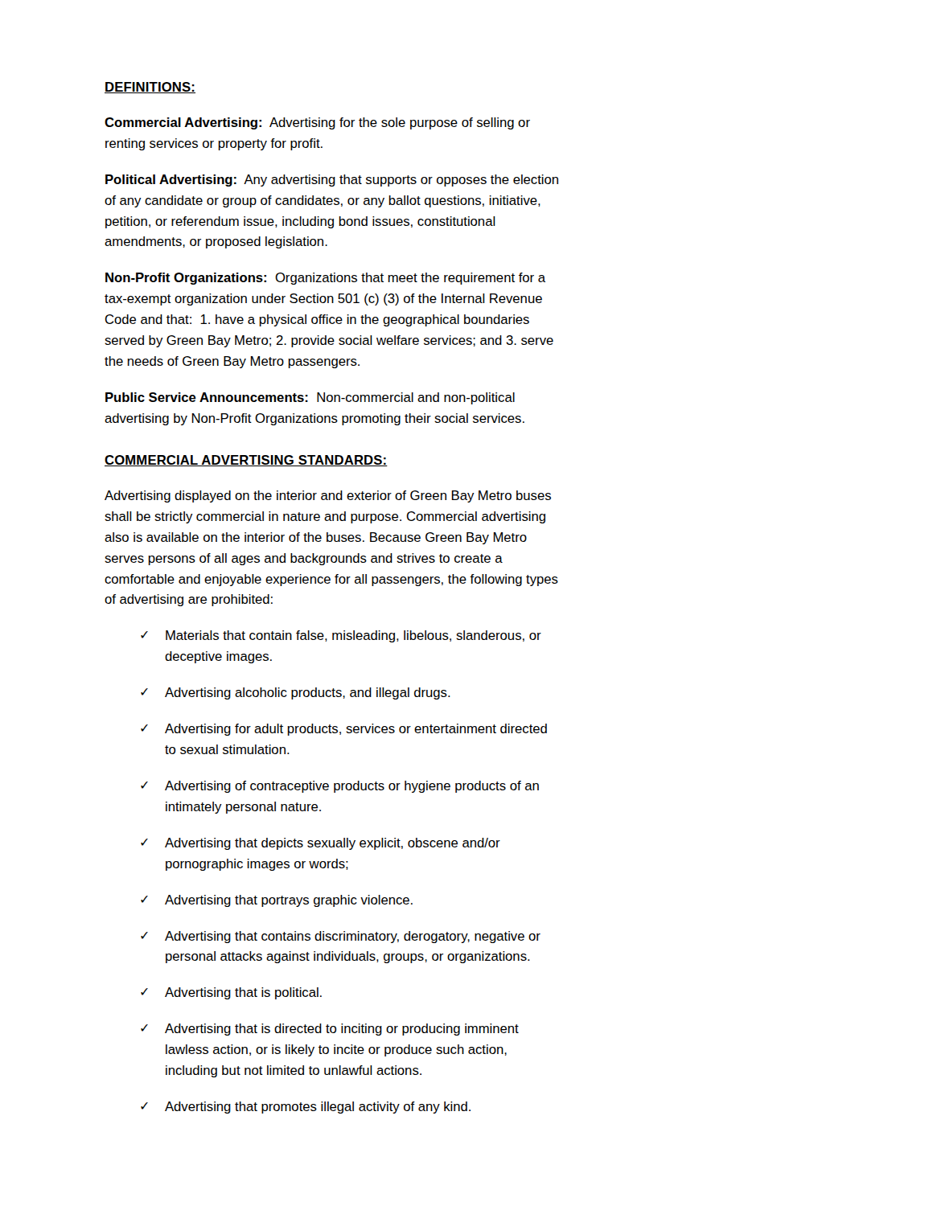DEFINITIONS:
Commercial Advertising: Advertising for the sole purpose of selling or renting services or property for profit.
Political Advertising: Any advertising that supports or opposes the election of any candidate or group of candidates, or any ballot questions, initiative, petition, or referendum issue, including bond issues, constitutional amendments, or proposed legislation.
Non-Profit Organizations: Organizations that meet the requirement for a tax-exempt organization under Section 501 (c) (3) of the Internal Revenue Code and that: 1. have a physical office in the geographical boundaries served by Green Bay Metro; 2. provide social welfare services; and 3. serve the needs of Green Bay Metro passengers.
Public Service Announcements: Non-commercial and non-political advertising by Non-Profit Organizations promoting their social services.
COMMERCIAL ADVERTISING STANDARDS:
Advertising displayed on the interior and exterior of Green Bay Metro buses shall be strictly commercial in nature and purpose. Commercial advertising also is available on the interior of the buses. Because Green Bay Metro serves persons of all ages and backgrounds and strives to create a comfortable and enjoyable experience for all passengers, the following types of advertising are prohibited:
Materials that contain false, misleading, libelous, slanderous, or deceptive images.
Advertising alcoholic products, and illegal drugs.
Advertising for adult products, services or entertainment directed to sexual stimulation.
Advertising of contraceptive products or hygiene products of an intimately personal nature.
Advertising that depicts sexually explicit, obscene and/or pornographic images or words;
Advertising that portrays graphic violence.
Advertising that contains discriminatory, derogatory, negative or personal attacks against individuals, groups, or organizations.
Advertising that is political.
Advertising that is directed to inciting or producing imminent lawless action, or is likely to incite or produce such action, including but not limited to unlawful actions.
Advertising that promotes illegal activity of any kind.